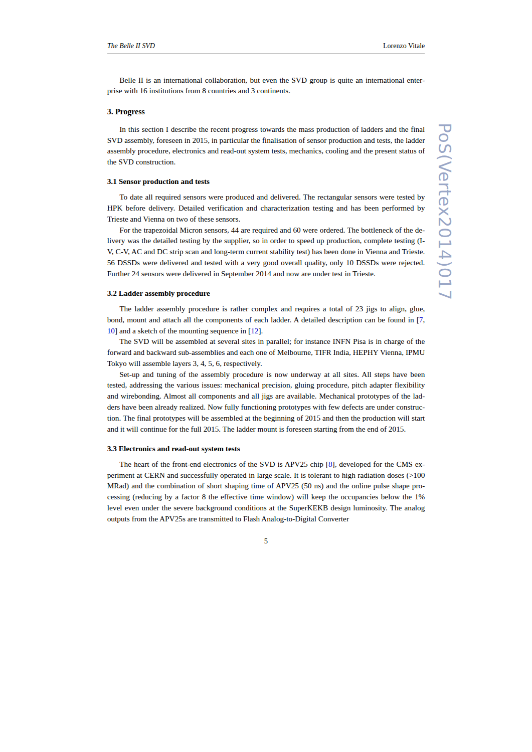PoS(Vertex2014)017
The Belle II SVD Lorenzo Vitale
Belle II is an international collaboration, but even the SVD group is quite an international enterprise with 16 institutions from 8 countries and 3 continents.
3. Progress
In this section I describe the recent progress towards the mass production of ladders and the final SVD assembly, foreseen in 2015, in particular the finalisation of sensor production and tests, the ladder assembly procedure, electronics and read-out system tests, mechanics, cooling and the present status of the SVD construction.
3.1 Sensor production and tests
To date all required sensors were produced and delivered. The rectangular sensors were tested by HPK before delivery. Detailed verification and characterization testing and has been performed by Trieste and Vienna on two of these sensors.
For the trapezoidal Micron sensors, 44 are required and 60 were ordered. The bottleneck of the delivery was the detailed testing by the supplier, so in order to speed up production, complete testing (I-V, C-V, AC and DC strip scan and long-term current stability test) has been done in Vienna and Trieste. 56 DSSDs were delivered and tested with a very good overall quality, only 10 DSSDs were rejected. Further 24 sensors were delivered in September 2014 and now are under test in Trieste.
3.2 Ladder assembly procedure
The ladder assembly procedure is rather complex and requires a total of 23 jigs to align, glue, bond, mount and attach all the components of each ladder. A detailed description can be found in [7, 10] and a sketch of the mounting sequence in [12].
The SVD will be assembled at several sites in parallel; for instance INFN Pisa is in charge of the forward and backward sub-assemblies and each one of Melbourne, TIFR India, HEPHY Vienna, IPMU Tokyo will assemble layers 3, 4, 5, 6, respectively.
Set-up and tuning of the assembly procedure is now underway at all sites. All steps have been tested, addressing the various issues: mechanical precision, gluing procedure, pitch adapter flexibility and wirebonding. Almost all components and all jigs are available. Mechanical prototypes of the ladders have been already realized. Now fully functioning prototypes with few defects are under construction. The final prototypes will be assembled at the beginning of 2015 and then the production will start and it will continue for the full 2015. The ladder mount is foreseen starting from the end of 2015.
3.3 Electronics and read-out system tests
The heart of the front-end electronics of the SVD is APV25 chip [8], developed for the CMS experiment at CERN and successfully operated in large scale. It is tolerant to high radiation doses (>100 MRad) and the combination of short shaping time of APV25 (50 ns) and the online pulse shape processing (reducing by a factor 8 the effective time window) will keep the occupancies below the 1% level even under the severe background conditions at the SuperKEKB design luminosity. The analog outputs from the APV25s are transmitted to Flash Analog-to-Digital Converter
5